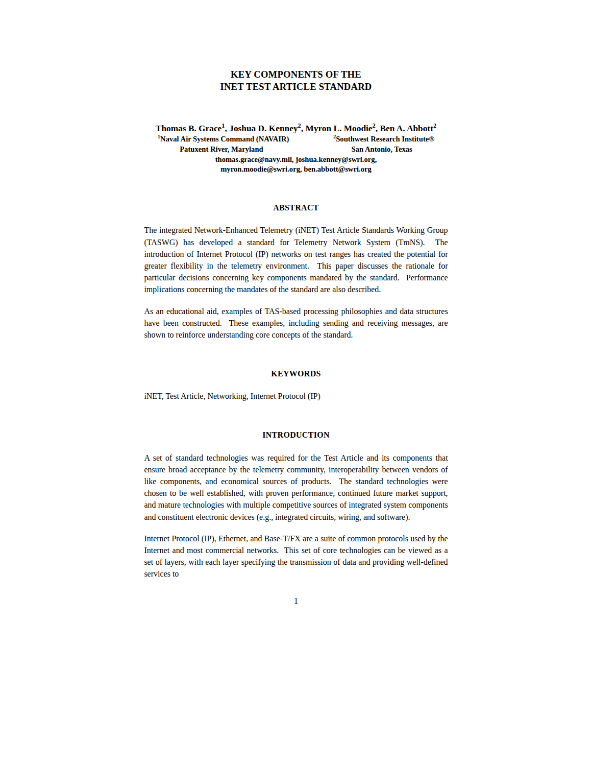KEY COMPONENTS OF THE
INET TEST ARTICLE STANDARD
Thomas B. Grace1, Joshua D. Kenney2, Myron L. Moodie2, Ben A. Abbott2
1Naval Air Systems Command (NAVAIR)2Southwest Research Institute® Patuxent River, Maryland San Antonio, Texas
thomas.grace@navy.mil, joshua.kenney@swri.org,
myron.moodie@swri.org, ben.abbott@swri.org
ABSTRACT
The integrated Network-Enhanced Telemetry (iNET) Test Article Standards Working Group (TASWG) has developed a standard for Telemetry Network System (TmNS). The introduction of Internet Protocol (IP) networks on test ranges has created the potential for greater flexibility in the telemetry environment. This paper discusses the rationale for particular decisions concerning key components mandated by the standard. Performance implications concerning the mandates of the standard are also described.
As an educational aid, examples of TAS-based processing philosophies and data structures have been constructed. These examples, including sending and receiving messages, are shown to reinforce understanding core concepts of the standard.
KEYWORDS
iNET, Test Article, Networking, Internet Protocol (IP)
INTRODUCTION
A set of standard technologies was required for the Test Article and its components that ensure broad acceptance by the telemetry community, interoperability between vendors of like components, and economical sources of products. The standard technologies were chosen to be well established, with proven performance, continued future market support, and mature technologies with multiple competitive sources of integrated system components and constituent electronic devices (e.g., integrated circuits, wiring, and software).
Internet Protocol (IP), Ethernet, and Base-T/FX are a suite of common protocols used by the Internet and most commercial networks. This set of core technologies can be viewed as a set of layers, with each layer specifying the transmission of data and providing well-defined services to
1